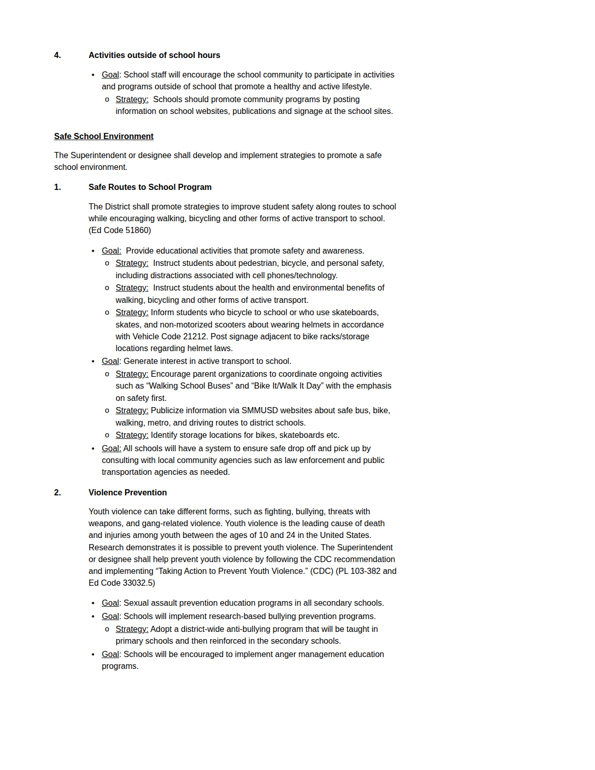4. Activities outside of school hours
Goal: School staff will encourage the school community to participate in activities and programs outside of school that promote a healthy and active lifestyle.
Strategy: Schools should promote community programs by posting information on school websites, publications and signage at the school sites.
Safe School Environment
The Superintendent or designee shall develop and implement strategies to promote a safe school environment.
1. Safe Routes to School Program
The District shall promote strategies to improve student safety along routes to school while encouraging walking, bicycling and other forms of active transport to school. (Ed Code 51860)
Goal: Provide educational activities that promote safety and awareness.
Strategy: Instruct students about pedestrian, bicycle, and personal safety, including distractions associated with cell phones/technology.
Strategy: Instruct students about the health and environmental benefits of walking, bicycling and other forms of active transport.
Strategy: Inform students who bicycle to school or who use skateboards, skates, and non-motorized scooters about wearing helmets in accordance with Vehicle Code 21212. Post signage adjacent to bike racks/storage locations regarding helmet laws.
Goal: Generate interest in active transport to school.
Strategy: Encourage parent organizations to coordinate ongoing activities such as “Walking School Buses” and “Bike It/Walk It Day” with the emphasis on safety first.
Strategy: Publicize information via SMMUSD websites about safe bus, bike, walking, metro, and driving routes to district schools.
Strategy: Identify storage locations for bikes, skateboards etc.
Goal: All schools will have a system to ensure safe drop off and pick up by consulting with local community agencies such as law enforcement and public transportation agencies as needed.
2. Violence Prevention
Youth violence can take different forms, such as fighting, bullying, threats with weapons, and gang-related violence. Youth violence is the leading cause of death and injuries among youth between the ages of 10 and 24 in the United States. Research demonstrates it is possible to prevent youth violence. The Superintendent or designee shall help prevent youth violence by following the CDC recommendation and implementing “Taking Action to Prevent Youth Violence.” (CDC) (PL 103-382 and Ed Code 33032.5)
Goal: Sexual assault prevention education programs in all secondary schools.
Goal: Schools will implement research-based bullying prevention programs.
Strategy: Adopt a district-wide anti-bullying program that will be taught in primary schools and then reinforced in the secondary schools.
Goal: Schools will be encouraged to implement anger management education programs.